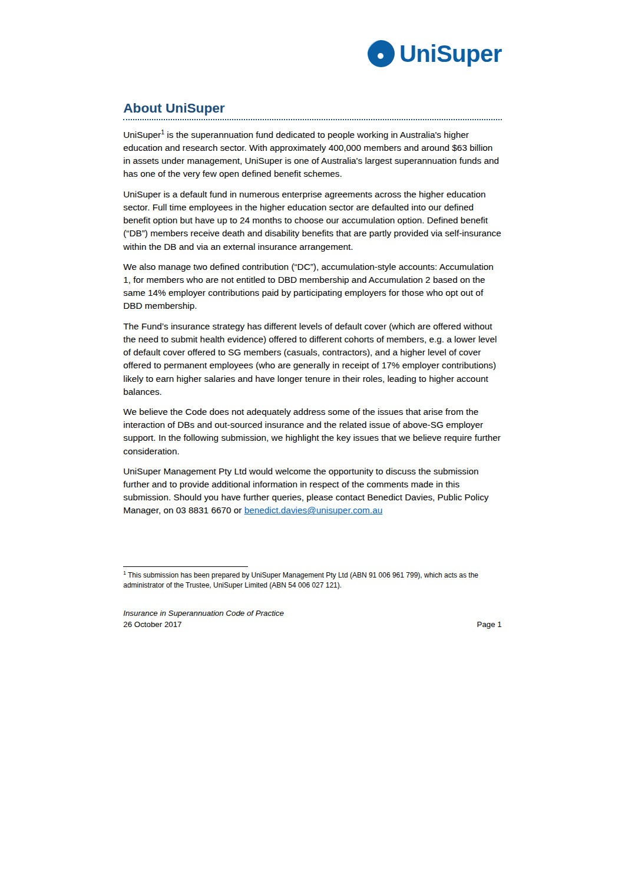Uni Super
About UniSuper
UniSuper1 is the superannuation fund dedicated to people working in Australia's higher education and research sector. With approximately 400,000 members and around $63 billion in assets under management, UniSuper is one of Australia's largest superannuation funds and has one of the very few open defined benefit schemes.
UniSuper is a default fund in numerous enterprise agreements across the higher education sector. Full time employees in the higher education sector are defaulted into our defined benefit option but have up to 24 months to choose our accumulation option. Defined benefit (“DB”) members receive death and disability benefits that are partly provided via self-insurance within the DB and via an external insurance arrangement.
We also manage two defined contribution (“DC”), accumulation-style accounts: Accumulation 1, for members who are not entitled to DBD membership and Accumulation 2 based on the same 14% employer contributions paid by participating employers for those who opt out of DBD membership.
The Fund’s insurance strategy has different levels of default cover (which are offered without the need to submit health evidence) offered to different cohorts of members, e.g. a lower level of default cover offered to SG members (casuals, contractors), and a higher level of cover offered to permanent employees (who are generally in receipt of 17% employer contributions) likely to earn higher salaries and have longer tenure in their roles, leading to higher account balances.
We believe the Code does not adequately address some of the issues that arise from the interaction of DBs and out-sourced insurance and the related issue of above-SG employer support. In the following submission, we highlight the key issues that we believe require further consideration.
UniSuper Management Pty Ltd would welcome the opportunity to discuss the submission further and to provide additional information in respect of the comments made in this submission. Should you have further queries, please contact Benedict Davies, Public Policy Manager, on 03 8831 6670 or benedict.davies@unisuper.com.au
1 This submission has been prepared by UniSuper Management Pty Ltd (ABN 91 006 961 799), which acts as the administrator of the Trustee, UniSuper Limited (ABN 54 006 027 121).
Insurance in Superannuation Code of Practice
26 October 2017
Page 1